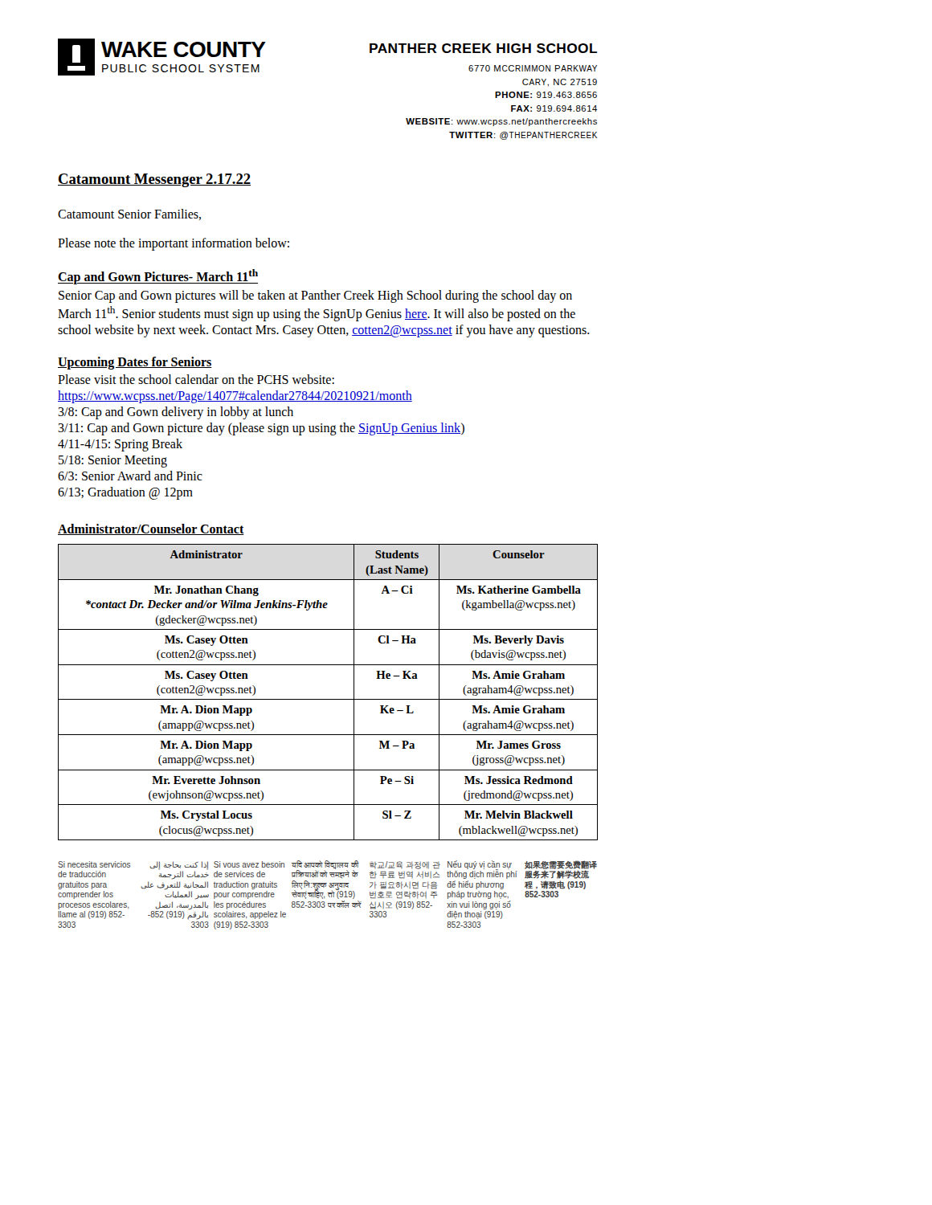WAKE COUNTY PUBLIC SCHOOL SYSTEM
PANTHER CREEK HIGH SCHOOL
6770 MCCRIMMON PARKWAY
CARY, NC 27519
PHONE: 919.463.8656
FAX: 919.694.8614
WEBSITE: www.wcpss.net/panthercreekhs
TWITTER: @THEPANTHERCREEK
Catamount Messenger 2.17.22
Catamount Senior Families,
Please note the important information below:
Cap and Gown Pictures- March 11th
Senior Cap and Gown pictures will be taken at Panther Creek High School during the school day on March 11th. Senior students must sign up using the SignUp Genius here. It will also be posted on the school website by next week. Contact Mrs. Casey Otten, cotten2@wcpss.net if you have any questions.
Upcoming Dates for Seniors
Please visit the school calendar on the PCHS website:
https://www.wcpss.net/Page/14077#calendar27844/20210921/month
3/8: Cap and Gown delivery in lobby at lunch
3/11: Cap and Gown picture day (please sign up using the SignUp Genius link)
4/11-4/15: Spring Break
5/18: Senior Meeting
6/3: Senior Award and Pinic
6/13; Graduation @ 12pm
Administrator/Counselor Contact
| Administrator | Students (Last Name) | Counselor |
| --- | --- | --- |
| Mr. Jonathan Chang *contact Dr. Decker and/or Wilma Jenkins-Flythe (gdecker@wcpss.net) | A – Ci | Ms. Katherine Gambella (kgambella@wcpss.net) |
| Ms. Casey Otten (cotten2@wcpss.net) | Cl – Ha | Ms. Beverly Davis (bdavis@wcpss.net) |
| Ms. Casey Otten (cotten2@wcpss.net) | He – Ka | Ms. Amie Graham (agraham4@wcpss.net) |
| Mr. A. Dion Mapp (amapp@wcpss.net) | Ke – L | Ms. Amie Graham (agraham4@wcpss.net) |
| Mr. A. Dion Mapp (amapp@wcpss.net) | M – Pa | Mr. James Gross (jgross@wcpss.net) |
| Mr. Everette Johnson (ewjohnson@wcpss.net) | Pe – Si | Ms. Jessica Redmond (jredmond@wcpss.net) |
| Ms. Crystal Locus (clocus@wcpss.net) | Sl – Z | Mr. Melvin Blackwell (mblackwell@wcpss.net) |
Si necesita servicios de traducción gratuitos para comprender los procesos escolares, llame al (919) 852-3303
إذا كنت بحاجة إلى خدمات الترجمة المجانية للتعرف على سير العمليات بالمدرسة، اتصل بالرقم (919) 852-3303
Si vous avez besoin de services de traduction gratuits pour comprendre les procédures scolaires, appelez le (919) 852-3303
यदि आपको विद्यालय की प्रक्रियाओं को समझने के लिए नि:शुल्क अनुवाद सेवाएं चाहिए, तो (919) 852-3303 पर कॉल करें
학교/교육 과정에 관한 무료 번역 서비스가 필요하시면 다음 번호로 연락하여 주십시오 (919) 852-3303
Nếu quý vị cần sự thông dịch miễn phí để hiểu phương pháp trường học, xin vui lòng gọi số điện thoại (919) 852-3303
如果您需要免费翻译服务来了解学校流程，请致电 (919) 852-3303